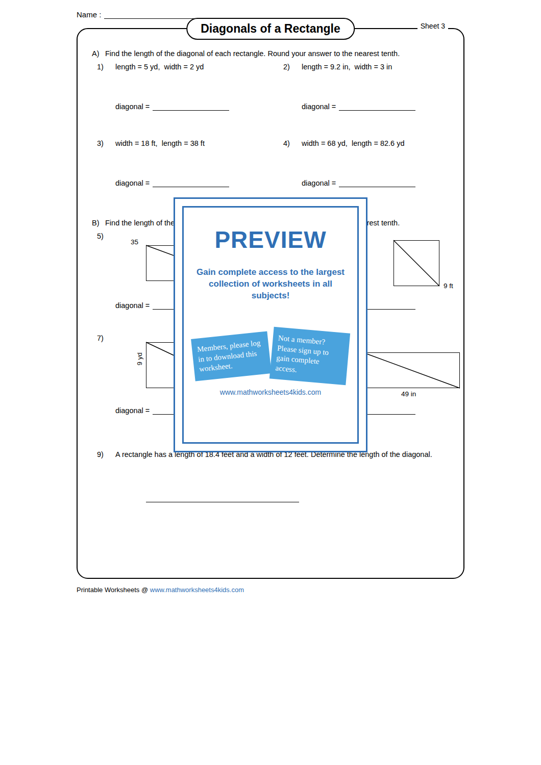Name :
Diagonals of a Rectangle
Sheet 3
A) Find the length of the diagonal of each rectangle. Round your answer to the nearest tenth.
1)
length = 5 yd, width = 2 yd
diagonal =
2)
length = 9.2 in, width = 3 in
diagonal =
3)
width = 18 ft, length = 38 ft
diagonal =
4)
width = 68 yd, length = 82.6 yd
diagonal =
B) Find the length of the diagonal of each rectangle. Round your answer to the nearest tenth.
5)
35
diagonal =
6)
9 ft
diagonal =
7)
9 yd 50 yd
diagonal =
8)
49 in
diagonal =
9)
A rectangle has a length of 18.4 feet and a width of 12 feet. Determine the length of the diagonal.
PREVIEW
Gain complete access to the largest collection of worksheets in all subjects!
Members, please log in to download this worksheet.
Not a member? Please sign up to gain complete access.
www.mathworksheets4kids.com
Printable Worksheets @ www.mathworksheets4kids.com